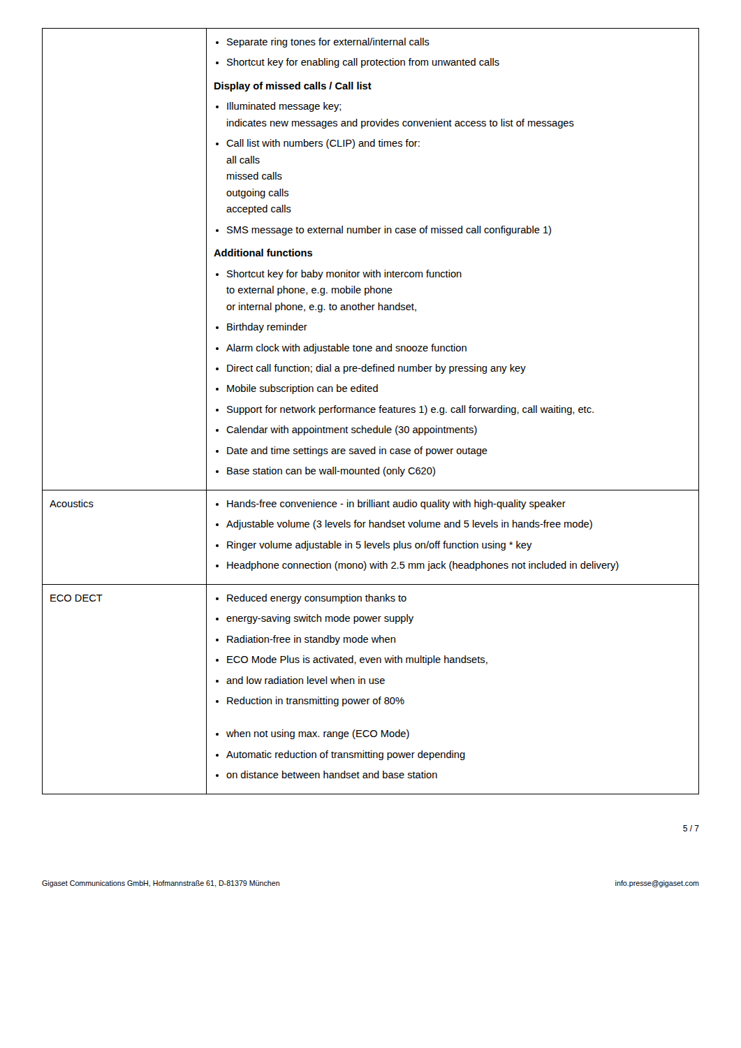| | Separate ring tones for external/internal calls Shortcut key for enabling call protection from unwanted calls Display of missed calls / Call list Illuminated message key; indicates new messages and provides convenient access to list of messages Call list with numbers (CLIP) and times for: all calls missed calls outgoing calls accepted calls SMS message to external number in case of missed call configurable 1) Additional functions Shortcut key for baby monitor with intercom function to external phone, e.g. mobile phone or internal phone, e.g. to another handset, Birthday reminder Alarm clock with adjustable tone and snooze function Direct call function; dial a pre-defined number by pressing any key Mobile subscription can be edited Support for network performance features 1) e.g. call forwarding, call waiting, etc. Calendar with appointment schedule (30 appointments) Date and time settings are saved in case of power outage Base station can be wall-mounted (only C620) |
| Acoustics | Hands-free convenience - in brilliant audio quality with high-quality speaker Adjustable volume (3 levels for handset volume and 5 levels in hands-free mode) Ringer volume adjustable in 5 levels plus on/off function using * key Headphone connection (mono) with 2.5 mm jack (headphones not included in delivery) |
| ECO DECT | Reduced energy consumption thanks to energy-saving switch mode power supply Radiation-free in standby mode when ECO Mode Plus is activated, even with multiple handsets, and low radiation level when in use Reduction in transmitting power of 80% when not using max. range (ECO Mode) Automatic reduction of transmitting power depending on distance between handset and base station |
5 / 7
Gigaset Communications GmbH, Hofmannstraße 61, D-81379 München info.presse@gigaset.com